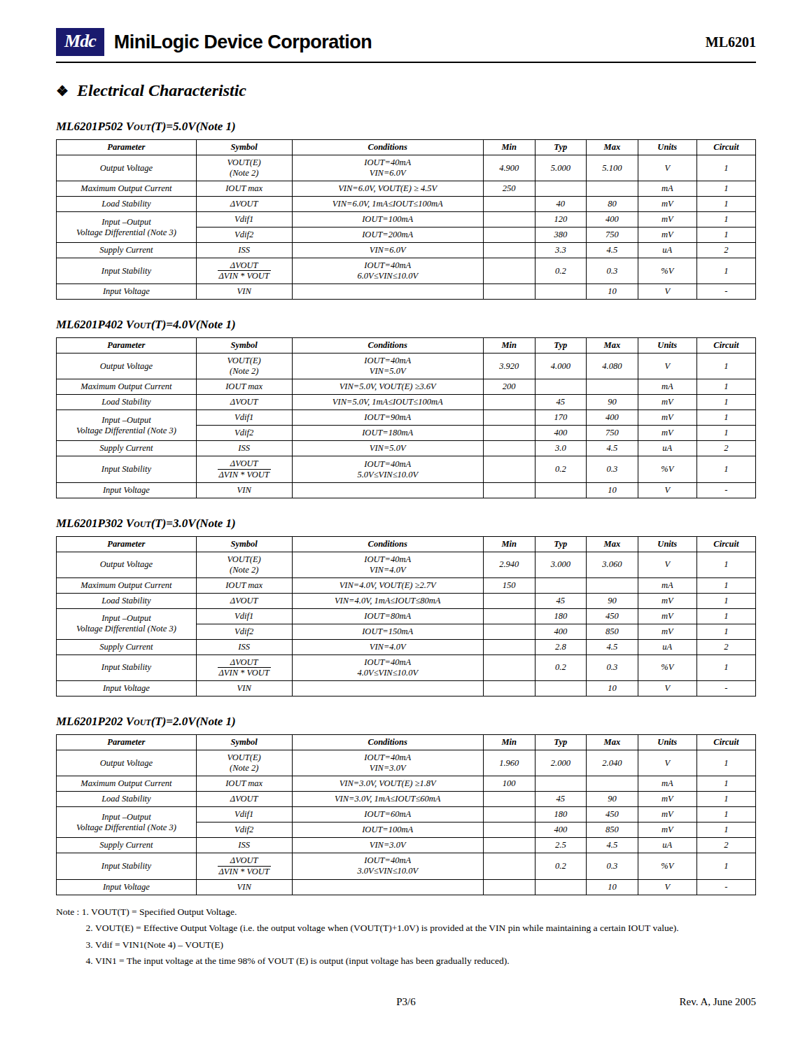Mdc
MiniLogic Device Corporation
ML6201
Electrical Characteristic
ML6201P502 VOUT(T)=5.0V(Note 1)
| Parameter | Symbol | Conditions | Min | Typ | Max | Units | Circuit |
| --- | --- | --- | --- | --- | --- | --- | --- |
| Output Voltage | VOUT(E) (Note 2) | IOUT=40mA VIN=6.0V | 4.900 | 5.000 | 5.100 | V | 1 |
| Maximum Output Current | IOUT max | VIN=6.0V, VOUT(E) ≥ 4.5V | 250 | | | mA | 1 |
| Load Stability | ΔVOUT | VIN=6.0V, 1mA≤IOUT≤100mA | | 40 | 80 | mV | 1 |
| Input –Output Voltage Differential (Note 3) | Vdif1 | IOUT=100mA | | 120 | 400 | mV | 1 |
| Vdif2 | IOUT=200mA | | 380 | 750 | mV | 1 |
| Supply Current | ISS | VIN=6.0V | | 3.3 | 4.5 | uA | 2 |
| Input Stability | ΔVOUT ΔVIN * VOUT | IOUT=40mA 6.0V≤VIN≤10.0V | | 0.2 | 0.3 | %V | 1 |
| Input Voltage | VIN | | | | 10 | V | - |
ML6201P402 VOUT(T)=4.0V(Note 1)
| Parameter | Symbol | Conditions | Min | Typ | Max | Units | Circuit |
| --- | --- | --- | --- | --- | --- | --- | --- |
| Output Voltage | VOUT(E) (Note 2) | IOUT=40mA VIN=5.0V | 3.920 | 4.000 | 4.080 | V | 1 |
| Maximum Output Current | IOUT max | VIN=5.0V, VOUT(E) ≥3.6V | 200 | | | mA | 1 |
| Load Stability | ΔVOUT | VIN=5.0V, 1mA≤IOUT≤100mA | | 45 | 90 | mV | 1 |
| Input –Output Voltage Differential (Note 3) | Vdif1 | IOUT=90mA | | 170 | 400 | mV | 1 |
| Vdif2 | IOUT=180mA | | 400 | 750 | mV | 1 |
| Supply Current | ISS | VIN=5.0V | | 3.0 | 4.5 | uA | 2 |
| Input Stability | ΔVOUT ΔVIN * VOUT | IOUT=40mA 5.0V≤VIN≤10.0V | | 0.2 | 0.3 | %V | 1 |
| Input Voltage | VIN | | | | 10 | V | - |
ML6201P302 VOUT(T)=3.0V(Note 1)
| Parameter | Symbol | Conditions | Min | Typ | Max | Units | Circuit |
| --- | --- | --- | --- | --- | --- | --- | --- |
| Output Voltage | VOUT(E) (Note 2) | IOUT=40mA VIN=4.0V | 2.940 | 3.000 | 3.060 | V | 1 |
| Maximum Output Current | IOUT max | VIN=4.0V, VOUT(E) ≥2.7V | 150 | | | mA | 1 |
| Load Stability | ΔVOUT | VIN=4.0V, 1mA≤IOUT≤80mA | | 45 | 90 | mV | 1 |
| Input –Output Voltage Differential (Note 3) | Vdif1 | IOUT=80mA | | 180 | 450 | mV | 1 |
| Vdif2 | IOUT=150mA | | 400 | 850 | mV | 1 |
| Supply Current | ISS | VIN=4.0V | | 2.8 | 4.5 | uA | 2 |
| Input Stability | ΔVOUT ΔVIN * VOUT | IOUT=40mA 4.0V≤VIN≤10.0V | | 0.2 | 0.3 | %V | 1 |
| Input Voltage | VIN | | | | 10 | V | - |
ML6201P202 VOUT(T)=2.0V(Note 1)
| Parameter | Symbol | Conditions | Min | Typ | Max | Units | Circuit |
| --- | --- | --- | --- | --- | --- | --- | --- |
| Output Voltage | VOUT(E) (Note 2) | IOUT=40mA VIN=3.0V | 1.960 | 2.000 | 2.040 | V | 1 |
| Maximum Output Current | IOUT max | VIN=3.0V, VOUT(E) ≥1.8V | 100 | | | mA | 1 |
| Load Stability | ΔVOUT | VIN=3.0V, 1mA≤IOUT≤60mA | | 45 | 90 | mV | 1 |
| Input –Output Voltage Differential (Note 3) | Vdif1 | IOUT=60mA | | 180 | 450 | mV | 1 |
| Vdif2 | IOUT=100mA | | 400 | 850 | mV | 1 |
| Supply Current | ISS | VIN=3.0V | | 2.5 | 4.5 | uA | 2 |
| Input Stability | ΔVOUT ΔVIN * VOUT | IOUT=40mA 3.0V≤VIN≤10.0V | | 0.2 | 0.3 | %V | 1 |
| Input Voltage | VIN | | | | 10 | V | - |
Note : 1. VOUT(T) = Specified Output Voltage.
VOUT(E) = Effective Output Voltage (i.e. the output voltage when (VOUT(T)+1.0V) is provided at the VIN pin while maintaining a certain IOUT value).
Vdif = VIN1(Note 4) – VOUT(E)
VIN1 = The input voltage at the time 98% of VOUT (E) is output (input voltage has been gradually reduced).
P3/6
Rev. A, June 2005